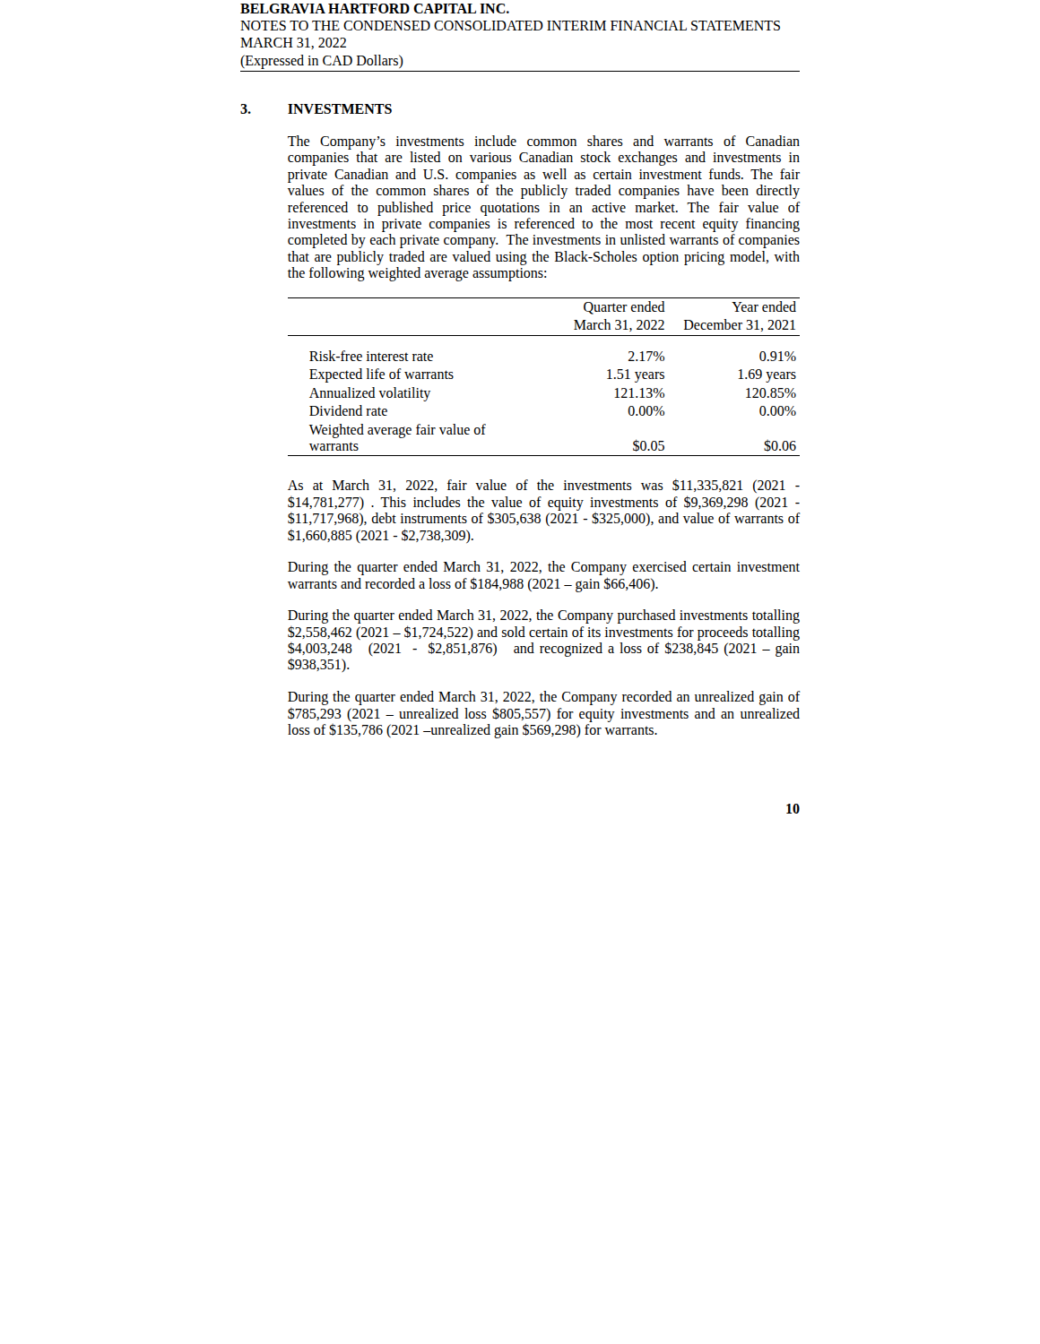Belgravia Hartford Capital Inc.
NOTES TO THE CONDENSED CONSOLIDATED INTERIM FINANCIAL STATEMENTS
MARCH 31, 2022
(Expressed in CAD Dollars)
3. INVESTMENTS
The Company’s investments include common shares and warrants of Canadian companies that are listed on various Canadian stock exchanges and investments in private Canadian and U.S. companies as well as certain investment funds. The fair values of the common shares of the publicly traded companies have been directly referenced to published price quotations in an active market. The fair value of investments in private companies is referenced to the most recent equity financing completed by each private company. The investments in unlisted warrants of companies that are publicly traded are valued using the Black-Scholes option pricing model, with the following weighted average assumptions:
| | Quarter ended | Year ended |
| --- | --- | --- |
| | March 31, 2022 | December 31, 2021 |
| Risk-free interest rate | 2.17% | 0.91% |
| Expected life of warrants | 1.51 years | 1.69 years |
| Annualized volatility | 121.13% | 120.85% |
| Dividend rate | 0.00% | 0.00% |
| Weighted average fair value of warrants | $0.05 | $0.06 |
As at March 31, 2022, fair value of the investments was $11,335,821 (2021 - $14,781,277) . This includes the value of equity investments of $9,369,298 (2021 - $11,717,968), debt instruments of $305,638 (2021 - $325,000), and value of warrants of $1,660,885 (2021 - $2,738,309).
During the quarter ended March 31, 2022, the Company exercised certain investment warrants and recorded a loss of $184,988 (2021 – gain $66,406).
During the quarter ended March 31, 2022, the Company purchased investments totalling $2,558,462 (2021 – $1,724,522) and sold certain of its investments for proceeds totalling $4,003,248 (2021 - $2,851,876) and recognized a loss of $238,845 (2021 – gain $938,351).
During the quarter ended March 31, 2022, the Company recorded an unrealized gain of $785,293 (2021 – unrealized loss $805,557) for equity investments and an unrealized loss of $135,786 (2021 –unrealized gain $569,298) for warrants.
10